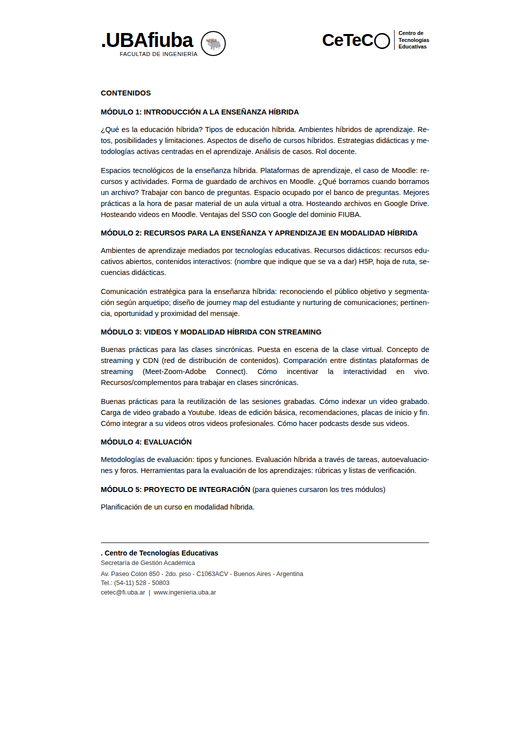. UBAfiuba
FACULTAD DE INGENIERÍA
🐃
CeTeC
Centro de
Tecnologías
Educativas
CONTENIDOS
MÓDULO 1: INTRODUCCIÓN A LA ENSEÑANZA HÍBRIDA
¿Qué es la educación híbrida? Tipos de educación híbrida. Ambientes híbridos de aprendizaje. Retos, posibilidades y limitaciones. Aspectos de diseño de cursos híbridos. Estrategias didácticas y metodologías activas centradas en el aprendizaje. Análisis de casos. Rol docente.
Espacios tecnológicos de la enseñanza híbrida. Plataformas de aprendizaje, el caso de Moodle: recursos y actividades. Forma de guardado de archivos en Moodle. ¿Qué borramos cuando borramos un archivo? Trabajar con banco de preguntas. Espacio ocupado por el banco de preguntas. Mejores prácticas a la hora de pasar material de un aula virtual a otra. Hosteando archivos en Google Drive. Hosteando videos en Moodle. Ventajas del SSO con Google del dominio FIUBA.
MÓDULO 2: RECURSOS PARA LA ENSEÑANZA Y APRENDIZAJE EN MODALIDAD HÍBRIDA
Ambientes de aprendizaje mediados por tecnologías educativas. Recursos didácticos: recursos educativos abiertos, contenidos interactivos: (nombre que indique que se va a dar) H5P, hoja de ruta, secuencias didácticas.
Comunicación estratégica para la enseñanza híbrida: reconociendo el público objetivo y segmentación según arquetipo; diseño de journey map del estudiante y nurturing de comunicaciones; pertinencia, oportunidad y proximidad del mensaje.
MÓDULO 3: VIDEOS Y MODALIDAD HÍBRIDA CON STREAMING
Buenas prácticas para las clases sincrónicas. Puesta en escena de la clase virtual. Concepto de streaming y CDN (red de distribución de contenidos). Comparación entre distintas plataformas de streaming (Meet-Zoom-Adobe Connect). Cómo incentivar la interactividad en vivo. Recursos/complementos para trabajar en clases sincrónicas.
Buenas prácticas para la reutilización de las sesiones grabadas. Cómo indexar un video grabado. Carga de video grabado a Youtube. Ideas de edición básica, recomendaciones, placas de inicio y fin. Cómo integrar a su videos otros videos profesionales. Cómo hacer podcasts desde sus videos.
MÓDULO 4: EVALUACIÓN
Metodologías de evaluación: tipos y funciones. Evaluación híbrida a través de tareas, autoevaluaciones y foros. Herramientas para la evaluación de los aprendizajes: rúbricas y listas de verificación.
MÓDULO 5: PROYECTO DE INTEGRACIÓN (para quienes cursaron los tres módulos)
Planificación de un curso en modalidad híbrida.
. Centro de Tecnologías Educativas
Secretaría de Gestión Académica
Av. Paseo Colón 850 - 2do. piso - C1063ACV - Buenos Aires - Argentina
Tel.: (54-11) 528 - 50803
cetec@fi.uba.ar | www.ingenieria.uba.ar